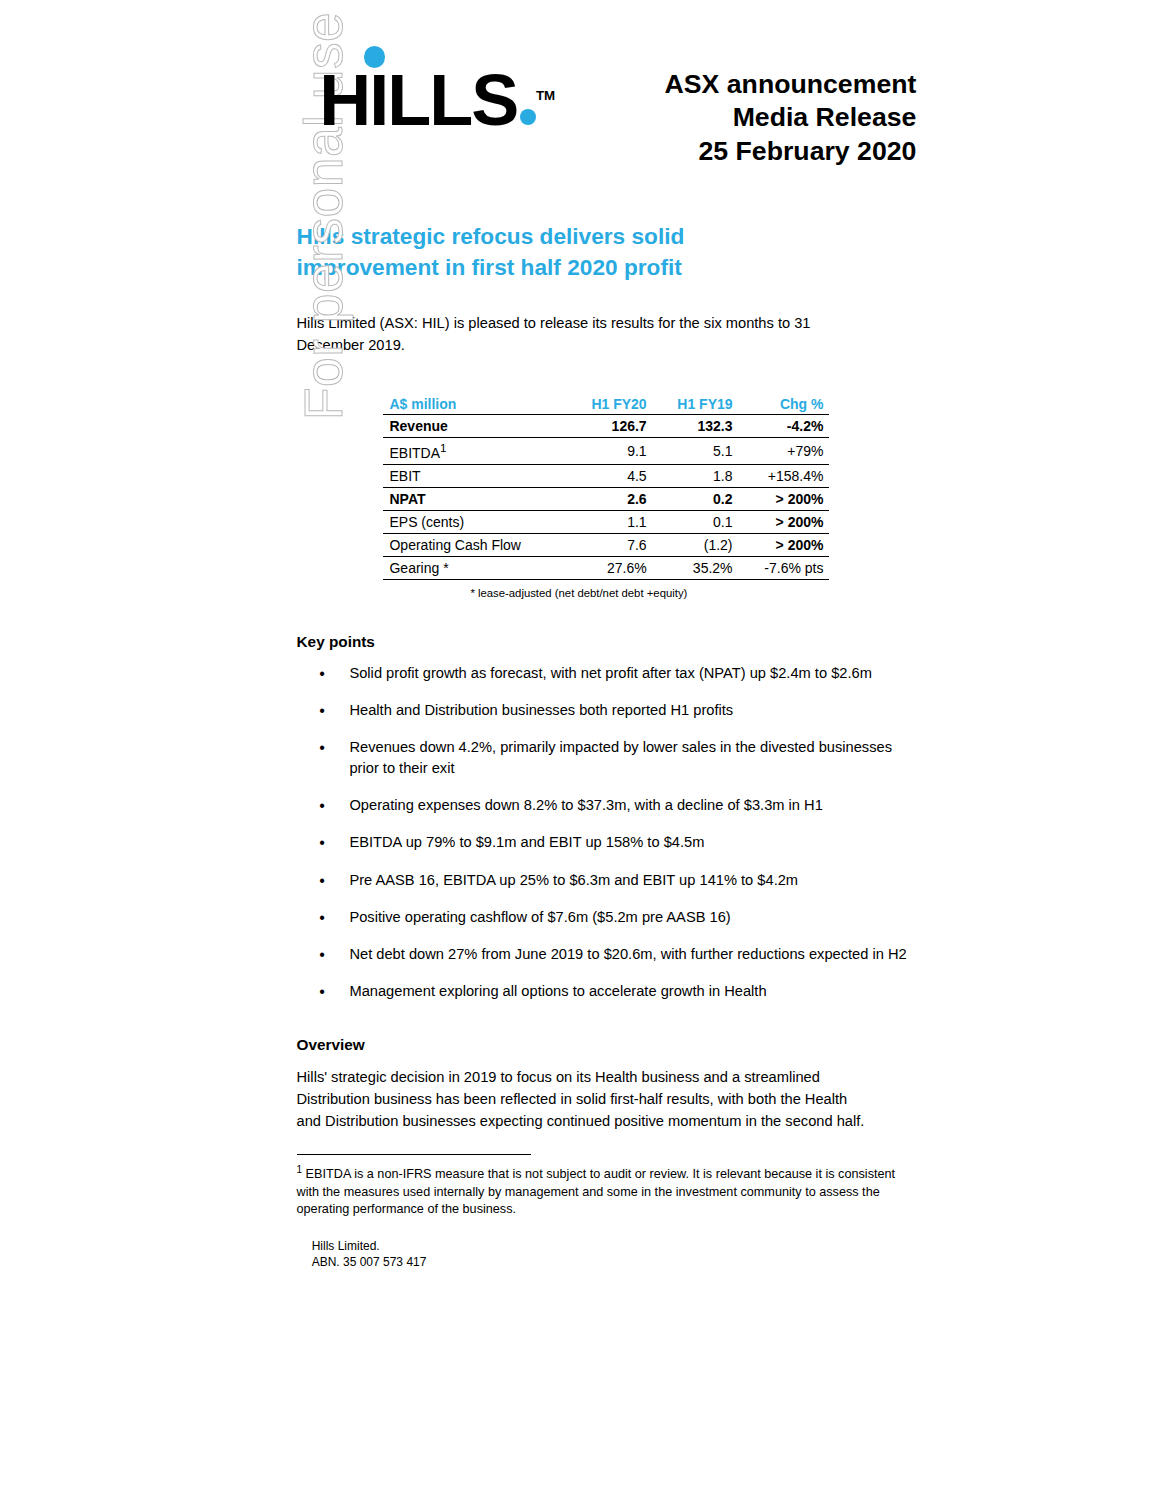For personal use only
HILLS TM
ASX announcement
Media Release
25 February 2020
Hills strategic refocus delivers solid improvement in first half 2020 profit
Hills Limited (ASX: HIL) is pleased to release its results for the six months to 31 December 2019.
| A$ million | H1 FY20 | H1 FY19 | Chg % |
| --- | --- | --- | --- |
| Revenue | 126.7 | 132.3 | -4.2% |
| EBITDA 1 | 9.1 | 5.1 | +79% |
| EBIT | 4.5 | 1.8 | +158.4% |
| NPAT | 2.6 | 0.2 | > 200% |
| EPS (cents) | 1.1 | 0.1 | > 200% |
| Operating Cash Flow | 7.6 | (1.2) | > 200% |
| Gearing * | 27.6% | 35.2% | -7.6% pts |
* lease-adjusted (net debt/net debt +equity)
Key points
Solid profit growth as forecast, with net profit after tax (NPAT) up $2.4m to $2.6m
Health and Distribution businesses both reported H1 profits
Revenues down 4.2%, primarily impacted by lower sales in the divested businesses prior to their exit
Operating expenses down 8.2% to $37.3m, with a decline of $3.3m in H1
EBITDA up 79% to $9.1m and EBIT up 158% to $4.5m
Pre AASB 16, EBITDA up 25% to $6.3m and EBIT up 141% to $4.2m
Positive operating cashflow of $7.6m ($5.2m pre AASB 16)
Net debt down 27% from June 2019 to $20.6m, with further reductions expected in H2
Management exploring all options to accelerate growth in Health
Overview
Hills' strategic decision in 2019 to focus on its Health business and a streamlined Distribution business has been reflected in solid first-half results, with both the Health and Distribution businesses expecting continued positive momentum in the second half.
1 EBITDA is a non-IFRS measure that is not subject to audit or review. It is relevant because it is consistent with the measures used internally by management and some in the investment community to assess the operating performance of the business.
Hills Limited.
ABN. 35 007 573 417